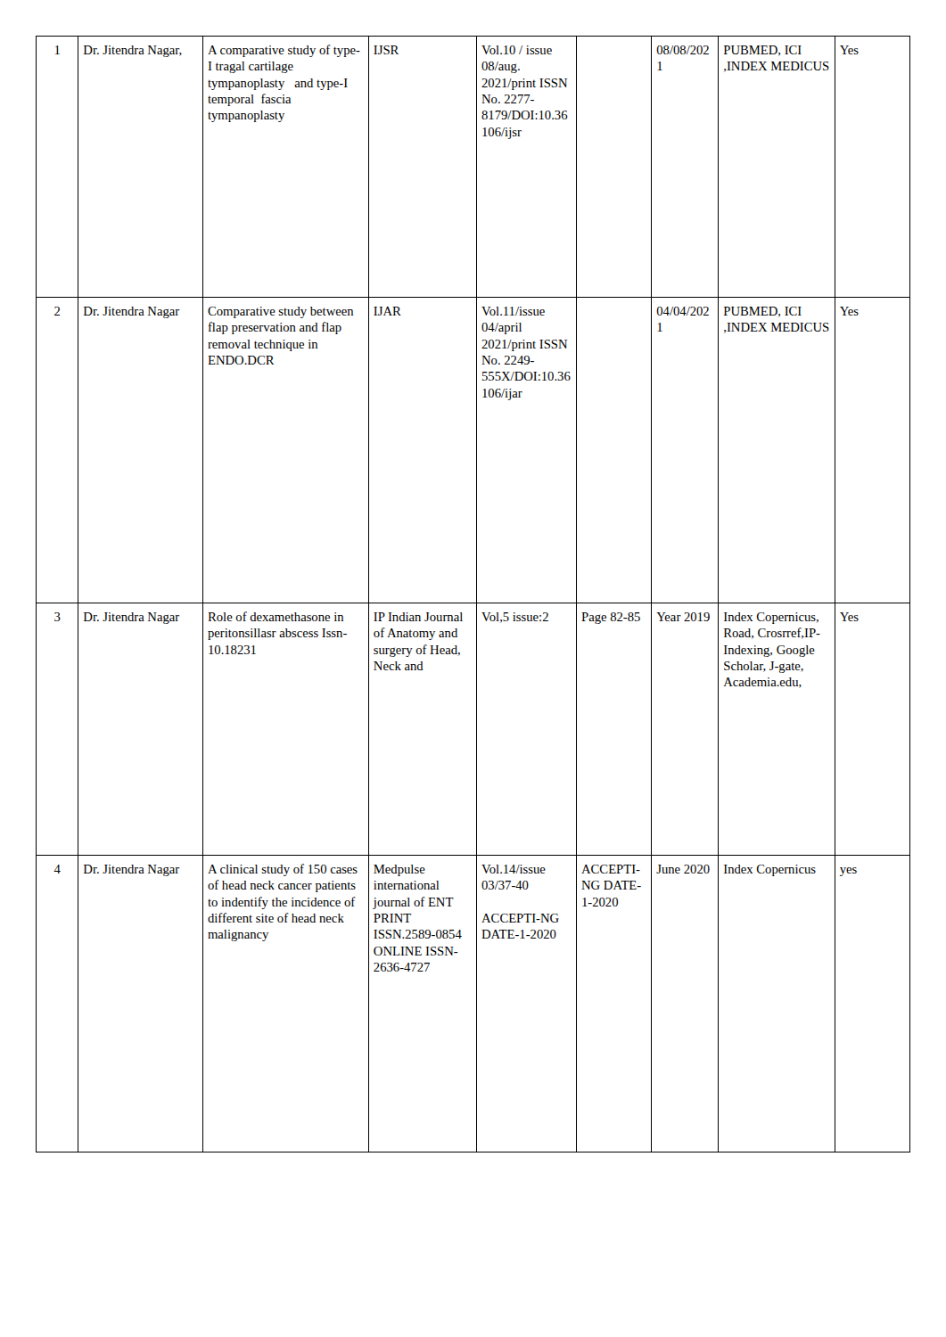| 1 | Dr. Jitendra Nagar, | A comparative study of type-I tragal cartilage tympanoplasty and type-I temporal fascia tympanoplasty | IJSR | Vol.10 / issue 08/aug. 2021/print ISSN No. 2277-8179/DOI:10.36106/ijsr | | 08/08/2021 | PUBMED, ICI ,INDEX MEDICUS | Yes |
| 2 | Dr. Jitendra Nagar | Comparative study between flap preservation and flap removal technique in ENDO.DCR | IJAR | Vol.11/issue 04/april 2021/print ISSN No. 2249-555X/DOI:10.36106/ijar | | 04/04/2021 | PUBMED, ICI ,INDEX MEDICUS | Yes |
| 3 | Dr. Jitendra Nagar | Role of dexamethasone in peritonsillasr abscess Issn-10.18231 | IP Indian Journal of Anatomy and surgery of Head, Neck and | Vol,5 issue:2 | Page 82-85 | Year 2019 | Index Copernicus, Road, Crosrref,IP-Indexing, Google Scholar, J-gate, Academia.edu, | Yes |
| 4 | Dr. Jitendra Nagar | A clinical study of 150 cases of head neck cancer patients to indentify the incidence of different site of head neck malignancy | Medpulse international journal of ENT PRINT ISSN.2589-0854 ONLINE ISSN-2636-4727 | Vol.14/issue 03/37-40 ACCEPTI-NG DATE-1-2020 | ACCEPTI-NG DATE-1-2020 | June 2020 | Index Copernicus | yes |